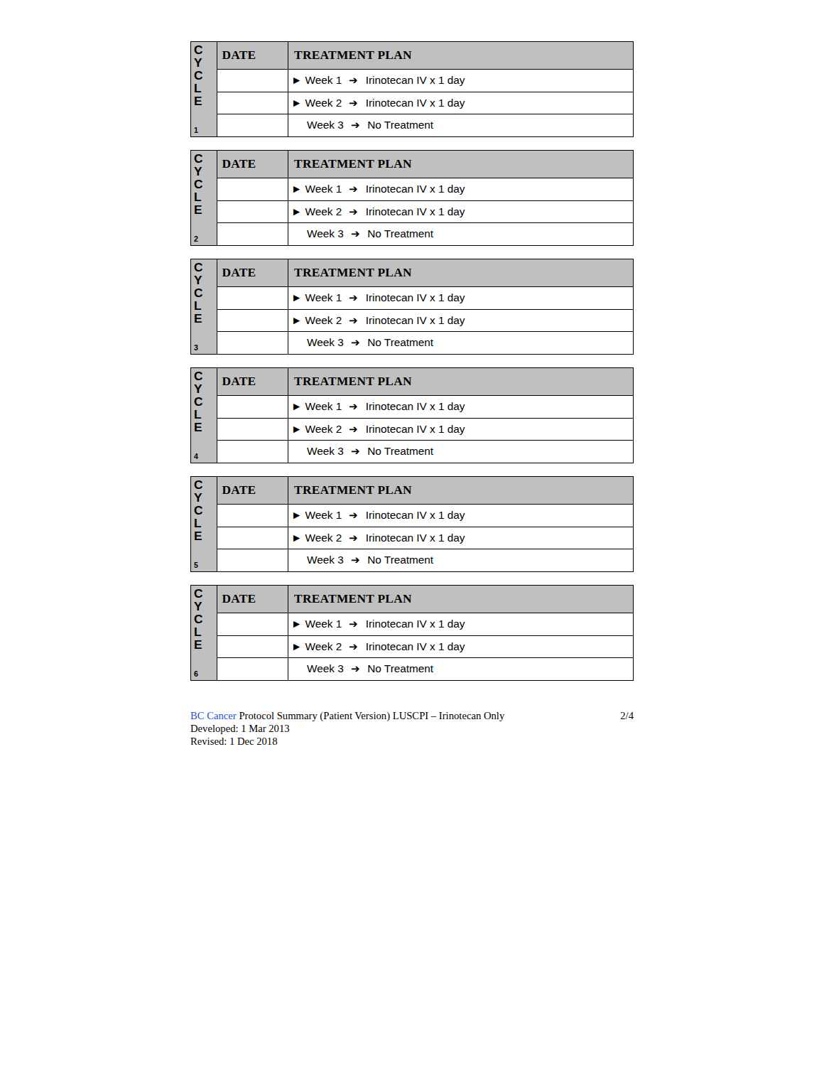| C Y C L E 1 | DATE | TREATMENT PLAN |
| | ► Week 1 ➔ Irinotecan IV x 1 day |
| | ► Week 2 ➔ Irinotecan IV x 1 day |
| | Week 3 ➔ No Treatment |
| C Y C L E 2 | DATE | TREATMENT PLAN |
| | ► Week 1 ➔ Irinotecan IV x 1 day |
| | ► Week 2 ➔ Irinotecan IV x 1 day |
| | Week 3 ➔ No Treatment |
| C Y C L E 3 | DATE | TREATMENT PLAN |
| | ► Week 1 ➔ Irinotecan IV x 1 day |
| | ► Week 2 ➔ Irinotecan IV x 1 day |
| | Week 3 ➔ No Treatment |
| C Y C L E 4 | DATE | TREATMENT PLAN |
| | ► Week 1 ➔ Irinotecan IV x 1 day |
| | ► Week 2 ➔ Irinotecan IV x 1 day |
| | Week 3 ➔ No Treatment |
| C Y C L E 5 | DATE | TREATMENT PLAN |
| | ► Week 1 ➔ Irinotecan IV x 1 day |
| | ► Week 2 ➔ Irinotecan IV x 1 day |
| | Week 3 ➔ No Treatment |
| C Y C L E 6 | DATE | TREATMENT PLAN |
| | ► Week 1 ➔ Irinotecan IV x 1 day |
| | ► Week 2 ➔ Irinotecan IV x 1 day |
| | Week 3 ➔ No Treatment |
2/4 BC Cancer Protocol Summary (Patient Version) LUSCPI – Irinotecan Only
Developed: 1 Mar 2013
Revised: 1 Dec 2018